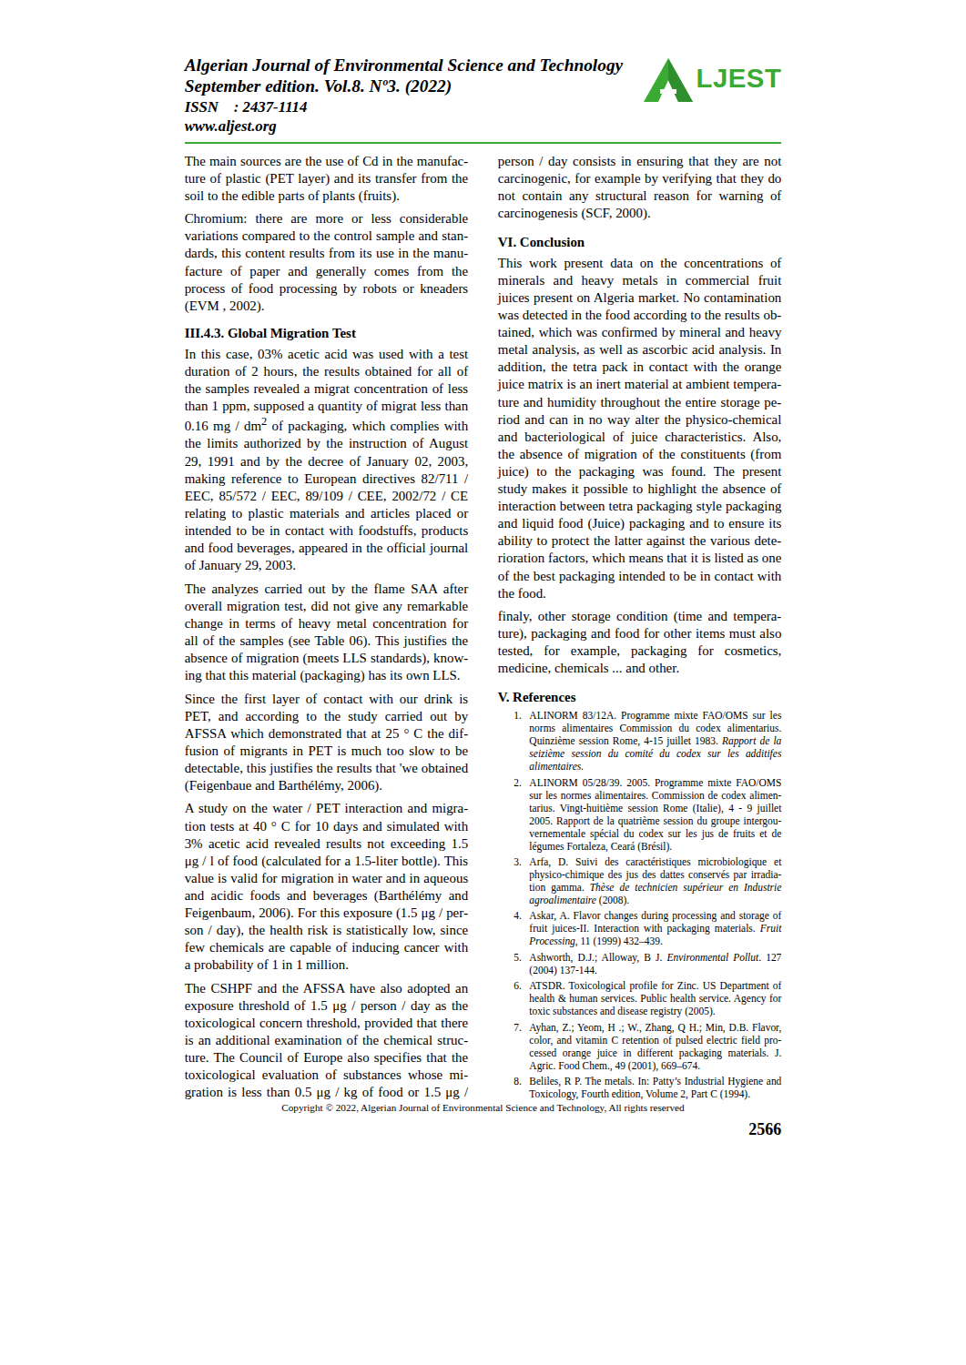Algerian Journal of Environmental Science and Technology September edition. Vol.8. Nº3. (2022)
ISSN : 2437-1114
www.aljest.org
LJEST
The main sources are the use of Cd in the manufacture of plastic (PET layer) and its transfer from the soil to the edible parts of plants (fruits).
Chromium: there are more or less considerable variations compared to the control sample and standards, this content results from its use in the manufacture of paper and generally comes from the process of food processing by robots or kneaders (EVM , 2002).
III.4.3. Global Migration Test
In this case, 03% acetic acid was used with a test duration of 2 hours, the results obtained for all of the samples revealed a migrat concentration of less than 1 ppm, supposed a quantity of migrat less than 0.16 mg / dm2 of packaging, which complies with the limits authorized by the instruction of August 29, 1991 and by the decree of January 02, 2003, making reference to European directives 82/711 / EEC, 85/572 / EEC, 89/109 / CEE, 2002/72 / CE relating to plastic materials and articles placed or intended to be in contact with foodstuffs, products and food beverages, appeared in the official journal of January 29, 2003.
The analyzes carried out by the flame SAA after overall migration test, did not give any remarkable change in terms of heavy metal concentration for all of the samples (see Table 06). This justifies the absence of migration (meets LLS standards), knowing that this material (packaging) has its own LLS.
Since the first layer of contact with our drink is PET, and according to the study carried out by AFSSA which demonstrated that at 25 ° C the diffusion of migrants in PET is much too slow to be detectable, this justifies the results that 'we obtained (Feigenbaue and Barthélémy, 2006).
A study on the water / PET interaction and migration tests at 40 ° C for 10 days and simulated with 3% acetic acid revealed results not exceeding 1.5 μg / l of food (calculated for a 1.5-liter bottle). This value is valid for migration in water and in aqueous and acidic foods and beverages (Barthélémy and Feigenbaum, 2006). For this exposure (1.5 μg / person / day), the health risk is statistically low, since few chemicals are capable of inducing cancer with a probability of 1 in 1 million.
The CSHPF and the AFSSA have also adopted an exposure threshold of 1.5 μg / person / day as the toxicological concern threshold, provided that there is an additional examination of the chemical structure. The Council of Europe also specifies that the toxicological evaluation of substances whose migration is less than 0.5 μg / kg of food or 1.5 μg / person / day consists in ensuring that they are not carcinogenic, for example by verifying that they do not contain any structural reason for warning of carcinogenesis (SCF, 2000).
VI. Conclusion
This work present data on the concentrations of minerals and heavy metals in commercial fruit juices present on Algeria market. No contamination was detected in the food according to the results obtained, which was confirmed by mineral and heavy metal analysis, as well as ascorbic acid analysis. In addition, the tetra pack in contact with the orange juice matrix is an inert material at ambient temperature and humidity throughout the entire storage period and can in no way alter the physico-chemical and bacteriological of juice characteristics. Also, the absence of migration of the constituents (from juice) to the packaging was found. The present study makes it possible to highlight the absence of interaction between tetra packaging style packaging and liquid food (Juice) packaging and to ensure its ability to protect the latter against the various deterioration factors, which means that it is listed as one of the best packaging intended to be in contact with the food.
finaly, other storage condition (time and temperature), packaging and food for other items must also tested, for example, packaging for cosmetics, medicine, chemicals ... and other.
V. References
ALINORM 83/12A. Programme mixte FAO/OMS sur les norms alimentaires Commission du codex alimentarius. Quinzième session Rome, 4-15 juillet 1983. Rapport de la seizième session du comité du codex sur les additifes alimentaires.
ALINORM 05/28/39. 2005. Programme mixte FAO/OMS sur les normes alimentaires. Commission de codex alimentarius. Vingt-huitième session Rome (Italie), 4 - 9 juillet 2005. Rapport de la quatrième session du groupe intergouvernementale spécial du codex sur les jus de fruits et de légumes Fortaleza, Ceará (Brésil).
Arfa, D. Suivi des caractéristiques microbiologique et physico-chimique des jus des dattes conservés par irradiation gamma. Thèse de technicien supérieur en Industrie agroalimentaire (2008).
Askar, A. Flavor changes during processing and storage of fruit juices-II. Interaction with packaging materials. Fruit Processing, 11 (1999) 432–439.
Ashworth, D.J.; Alloway, B J. Environmental Pollut. 127 (2004) 137-144.
ATSDR. Toxicological profile for Zinc. US Department of health & human services. Public health service. Agency for toxic substances and disease registry (2005).
Ayhan, Z.; Yeom, H .; W., Zhang, Q H.; Min, D.B. Flavor, color, and vitamin C retention of pulsed electric field processed orange juice in different packaging materials. J. Agric. Food Chem., 49 (2001), 669–674.
Beliles, R P. The metals. In: Patty’s Industrial Hygiene and Toxicology, Fourth edition, Volume 2, Part C (1994).
Copyright © 2022, Algerian Journal of Environmental Science and Technology, All rights reserved
2566